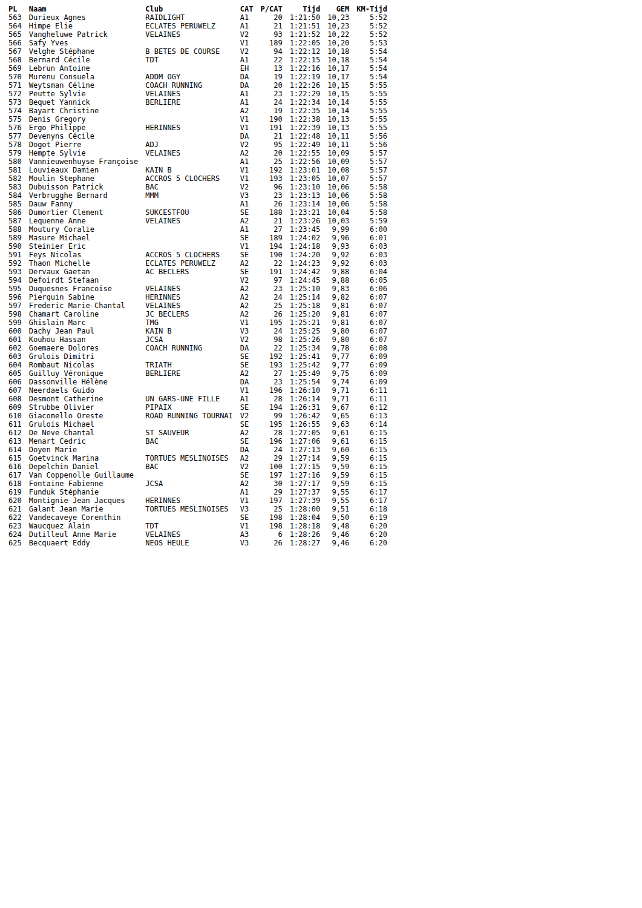| PL | Naam | Club | CAT | P/CAT | Tijd | GEM | KM-Tijd |
| --- | --- | --- | --- | --- | --- | --- | --- |
| 563 | Durieux Agnes | RAIDLIGHT | A1 | 20 | 1:21:50 | 10,23 | 5:52 |
| 564 | Himpe Elie | ECLATES PERUWELZ | A1 | 21 | 1:21:51 | 10,23 | 5:52 |
| 565 | Vangheluwe Patrick | VELAINES | V2 | 93 | 1:21:52 | 10,22 | 5:52 |
| 566 | Safy Yves | | V1 | 189 | 1:22:05 | 10,20 | 5:53 |
| 567 | Velghe Stéphane | B BETES DE COURSE | V2 | 94 | 1:22:12 | 10,18 | 5:54 |
| 568 | Bernard Cécile | TDT | A1 | 22 | 1:22:15 | 10,18 | 5:54 |
| 569 | Lebrun Antoine | | EH | 13 | 1:22:16 | 10,17 | 5:54 |
| 570 | Murenu Consuela | ADDM OGY | DA | 19 | 1:22:19 | 10,17 | 5:54 |
| 571 | Weytsman Céline | COACH RUNNING | DA | 20 | 1:22:26 | 10,15 | 5:55 |
| 572 | Peutte Sylvie | VELAINES | A1 | 23 | 1:22:29 | 10,15 | 5:55 |
| 573 | Bequet Yannick | BERLIERE | A1 | 24 | 1:22:34 | 10,14 | 5:55 |
| 574 | Bayart Christine | | A2 | 19 | 1:22:35 | 10,14 | 5:55 |
| 575 | Denis Gregory | | V1 | 190 | 1:22:38 | 10,13 | 5:55 |
| 576 | Ergo Philippe | HERINNES | V1 | 191 | 1:22:39 | 10,13 | 5:55 |
| 577 | Devenyns Cécile | | DA | 21 | 1:22:48 | 10,11 | 5:56 |
| 578 | Dogot Pierre | ADJ | V2 | 95 | 1:22:49 | 10,11 | 5:56 |
| 579 | Hempte Sylvie | VELAINES | A2 | 20 | 1:22:55 | 10,09 | 5:57 |
| 580 | Vannieuwenhuyse Françoise | | A1 | 25 | 1:22:56 | 10,09 | 5:57 |
| 581 | Louvieaux Damien | KAIN B | V1 | 192 | 1:23:01 | 10,08 | 5:57 |
| 582 | Moulin Stephane | ACCROS 5 CLOCHERS | V1 | 193 | 1:23:05 | 10,07 | 5:57 |
| 583 | Dubuisson Patrick | BAC | V2 | 96 | 1:23:10 | 10,06 | 5:58 |
| 584 | Verbrugghe Bernard | MMM | V3 | 23 | 1:23:13 | 10,06 | 5:58 |
| 585 | Dauw Fanny | | A1 | 26 | 1:23:14 | 10,06 | 5:58 |
| 586 | Dumortier Clement | SUKCESTFOU | SE | 188 | 1:23:21 | 10,04 | 5:58 |
| 587 | Lequenne Anne | VELAINES | A2 | 21 | 1:23:26 | 10,03 | 5:59 |
| 588 | Moutury Coralie | | A1 | 27 | 1:23:45 | 9,99 | 6:00 |
| 589 | Masure Michael | | SE | 189 | 1:24:02 | 9,96 | 6:01 |
| 590 | Steinier Eric | | V1 | 194 | 1:24:18 | 9,93 | 6:03 |
| 591 | Feys Nicolas | ACCROS 5 CLOCHERS | SE | 190 | 1:24:20 | 9,92 | 6:03 |
| 592 | Thaon Michelle | ECLATES PERUWELZ | A2 | 22 | 1:24:23 | 9,92 | 6:03 |
| 593 | Dervaux Gaetan | AC BECLERS | SE | 191 | 1:24:42 | 9,88 | 6:04 |
| 594 | Defoirdt Stefaan | | V2 | 97 | 1:24:45 | 9,88 | 6:05 |
| 595 | Duquesnes Francoise | VELAINES | A2 | 23 | 1:25:10 | 9,83 | 6:06 |
| 596 | Pierquin Sabine | HERINNES | A2 | 24 | 1:25:14 | 9,82 | 6:07 |
| 597 | Frederic Marie-Chantal | VELAINES | A2 | 25 | 1:25:18 | 9,81 | 6:07 |
| 598 | Chamart Caroline | JC BECLERS | A2 | 26 | 1:25:20 | 9,81 | 6:07 |
| 599 | Ghislain Marc | TMG | V1 | 195 | 1:25:21 | 9,81 | 6:07 |
| 600 | Dachy Jean Paul | KAIN B | V3 | 24 | 1:25:25 | 9,80 | 6:07 |
| 601 | Kouhou Hassan | JCSA | V2 | 98 | 1:25:26 | 9,80 | 6:07 |
| 602 | Goemaere Dolores | COACH RUNNING | DA | 22 | 1:25:34 | 9,78 | 6:08 |
| 603 | Grulois Dimitri | | SE | 192 | 1:25:41 | 9,77 | 6:09 |
| 604 | Rombaut Nicolas | TRIATH | SE | 193 | 1:25:42 | 9,77 | 6:09 |
| 605 | Guilluy Véronique | BERLIERE | A2 | 27 | 1:25:49 | 9,75 | 6:09 |
| 606 | Dassonville Hélène | | DA | 23 | 1:25:54 | 9,74 | 6:09 |
| 607 | Neerdaels Guido | | V1 | 196 | 1:26:10 | 9,71 | 6:11 |
| 608 | Desmont Catherine | UN GARS-UNE FILLE | A1 | 28 | 1:26:14 | 9,71 | 6:11 |
| 609 | Strubbe Olivier | PIPAIX | SE | 194 | 1:26:31 | 9,67 | 6:12 |
| 610 | Giacomello Oreste | ROAD RUNNING TOURNAI | V2 | 99 | 1:26:42 | 9,65 | 6:13 |
| 611 | Grulois Michael | | SE | 195 | 1:26:55 | 9,63 | 6:14 |
| 612 | De Neve Chantal | ST SAUVEUR | A2 | 28 | 1:27:05 | 9,61 | 6:15 |
| 613 | Menart Cedric | BAC | SE | 196 | 1:27:06 | 9,61 | 6:15 |
| 614 | Doyen Marie | | DA | 24 | 1:27:13 | 9,60 | 6:15 |
| 615 | Goetvinck Marina | TORTUES MESLINOISES | A2 | 29 | 1:27:14 | 9,59 | 6:15 |
| 616 | Depelchin Daniel | BAC | V2 | 100 | 1:27:15 | 9,59 | 6:15 |
| 617 | Van Coppenolle Guillaume | | SE | 197 | 1:27:16 | 9,59 | 6:15 |
| 618 | Fontaine Fabienne | JCSA | A2 | 30 | 1:27:17 | 9,59 | 6:15 |
| 619 | Funduk Stéphanie | | A1 | 29 | 1:27:37 | 9,55 | 6:17 |
| 620 | Montignie Jean Jacques | HERINNES | V1 | 197 | 1:27:39 | 9,55 | 6:17 |
| 621 | Galant Jean Marie | TORTUES MESLINOISES | V3 | 25 | 1:28:00 | 9,51 | 6:18 |
| 622 | Vandecaveye Corenthin | | SE | 198 | 1:28:04 | 9,50 | 6:19 |
| 623 | Waucquez Alain | TDT | V1 | 198 | 1:28:18 | 9,48 | 6:20 |
| 624 | Dutilleul Anne Marie | VELAINES | A3 | 6 | 1:28:26 | 9,46 | 6:20 |
| 625 | Becquaert Eddy | NEOS HEULE | V3 | 26 | 1:28:27 | 9,46 | 6:20 |